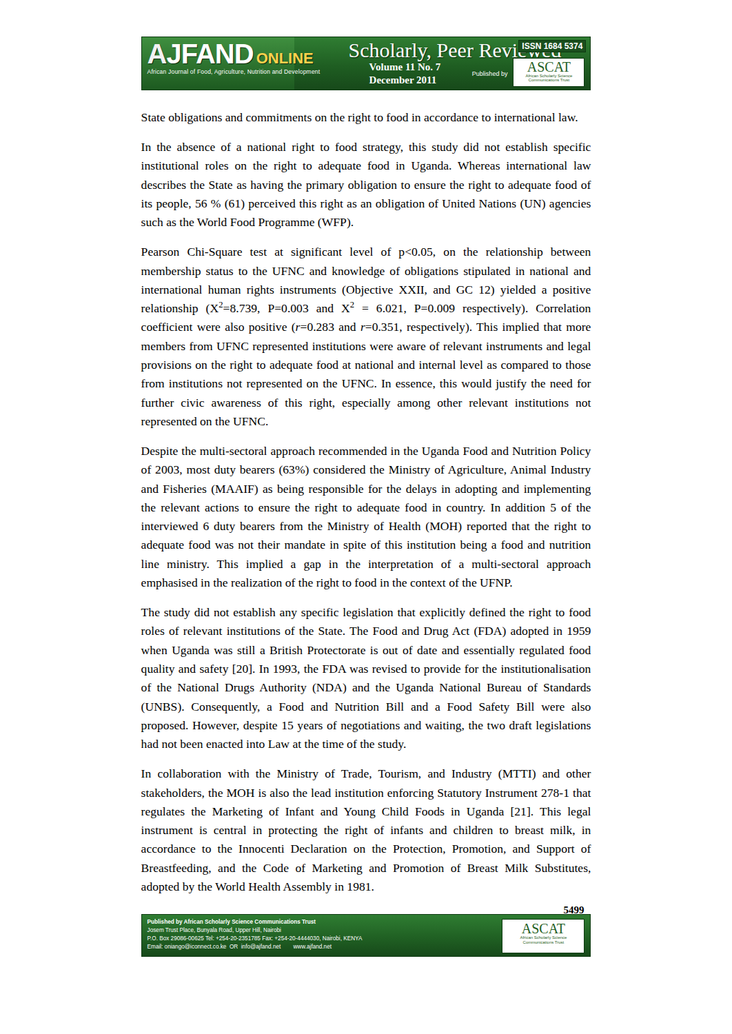AJFAND ONLINE
African Journal of Food, Agriculture, Nutrition and Development
Scholarly, Peer Reviewed
ISSN 1684 5374
Volume 11 No. 7
December 2011
Published by
ASCAT
African Scholarly Science
Communications Trust
State obligations and commitments on the right to food in accordance to international law.
In the absence of a national right to food strategy, this study did not establish specific institutional roles on the right to adequate food in Uganda. Whereas international law describes the State as having the primary obligation to ensure the right to adequate food of its people, 56 % (61) perceived this right as an obligation of United Nations (UN) agencies such as the World Food Programme (WFP).
Pearson Chi-Square test at significant level of p<0.05, on the relationship between membership status to the UFNC and knowledge of obligations stipulated in national and international human rights instruments (Objective XXII, and GC 12) yielded a positive relationship (X2=8.739, P=0.003 and X2 = 6.021, P=0.009 respectively). Correlation coefficient were also positive (r=0.283 and r=0.351, respectively). This implied that more members from UFNC represented institutions were aware of relevant instruments and legal provisions on the right to adequate food at national and internal level as compared to those from institutions not represented on the UFNC. In essence, this would justify the need for further civic awareness of this right, especially among other relevant institutions not represented on the UFNC.
Despite the multi-sectoral approach recommended in the Uganda Food and Nutrition Policy of 2003, most duty bearers (63%) considered the Ministry of Agriculture, Animal Industry and Fisheries (MAAIF) as being responsible for the delays in adopting and implementing the relevant actions to ensure the right to adequate food in country. In addition 5 of the interviewed 6 duty bearers from the Ministry of Health (MOH) reported that the right to adequate food was not their mandate in spite of this institution being a food and nutrition line ministry. This implied a gap in the interpretation of a multi-sectoral approach emphasised in the realization of the right to food in the context of the UFNP.
The study did not establish any specific legislation that explicitly defined the right to food roles of relevant institutions of the State. The Food and Drug Act (FDA) adopted in 1959 when Uganda was still a British Protectorate is out of date and essentially regulated food quality and safety [20]. In 1993, the FDA was revised to provide for the institutionalisation of the National Drugs Authority (NDA) and the Uganda National Bureau of Standards (UNBS). Consequently, a Food and Nutrition Bill and a Food Safety Bill were also proposed. However, despite 15 years of negotiations and waiting, the two draft legislations had not been enacted into Law at the time of the study.
In collaboration with the Ministry of Trade, Tourism, and Industry (MTTI) and other stakeholders, the MOH is also the lead institution enforcing Statutory Instrument 278-1 that regulates the Marketing of Infant and Young Child Foods in Uganda [21]. This legal instrument is central in protecting the right of infants and children to breast milk, in accordance to the Innocenti Declaration on the Protection, Promotion, and Support of Breastfeeding, and the Code of Marketing and Promotion of Breast Milk Substitutes, adopted by the World Health Assembly in 1981.
5499
Published by African Scholarly Science Communications Trust
Josem Trust Place, Bunyala Road, Upper Hill, Nairobi
P.O. Box 29086-00625 Tel: +254-20-2351785 Fax: +254-20-4444030, Nairobi, KENYA
Email: oniango@iconnect.co.ke OR info@ajfand.net www.ajfand.net
ASCAT
African Scholarly Science
Communications Trust